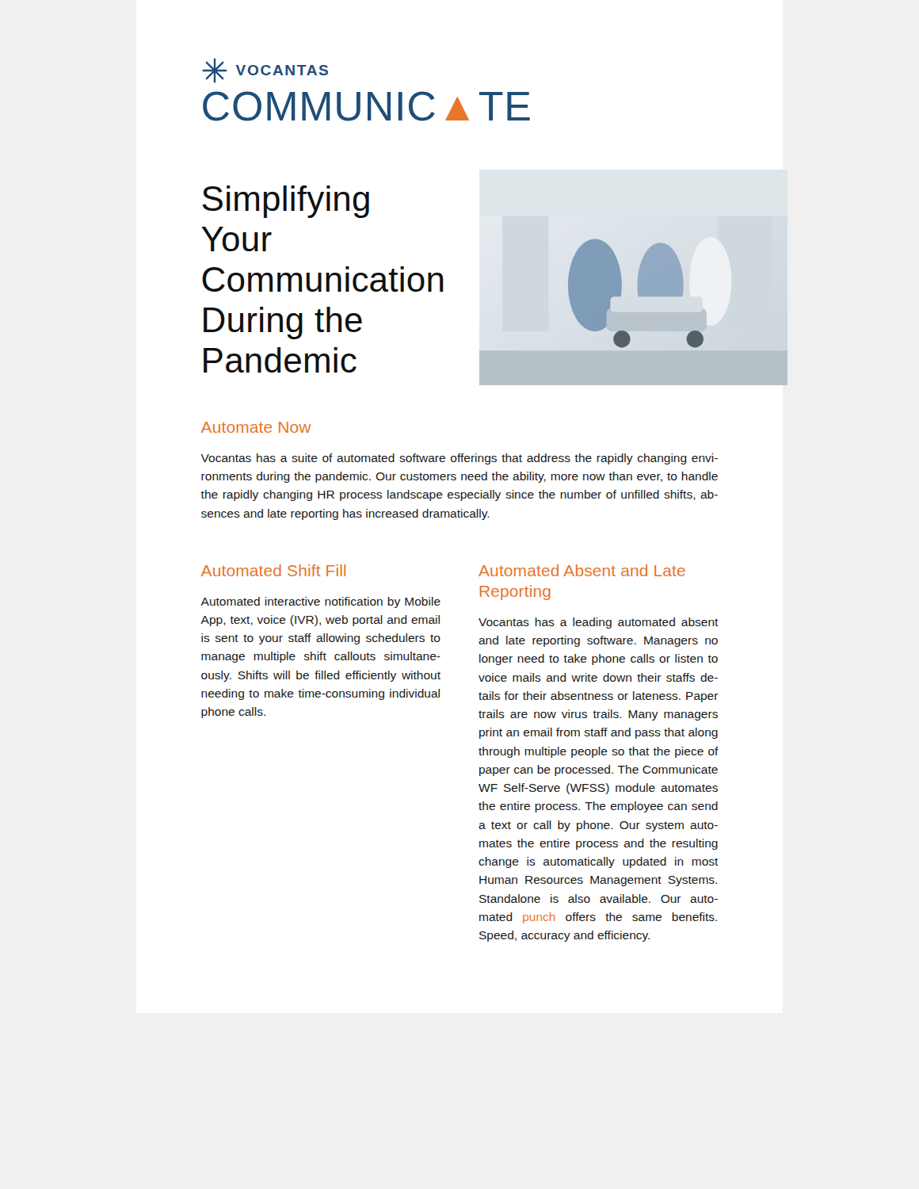VOCANTAS
COMMUNIC▲TE
Simplifying Your Communication During the Pandemic
Automate Now
Vocantas has a suite of automated software offerings that address the rapidly changing environments during the pandemic. Our customers need the ability, more now than ever, to handle the rapidly changing HR process landscape especially since the number of unfilled shifts, absences and late reporting has increased dramatically.
Automated Shift Fill
Automated interactive notification by Mobile App, text, voice (IVR), web portal and email is sent to your staff allowing schedulers to manage multiple shift callouts simultaneously. Shifts will be filled efficiently without needing to make time-consuming individual phone calls.
Automated Absent and Late Reporting
Vocantas has a leading automated absent and late reporting software. Managers no longer need to take phone calls or listen to voice mails and write down their staffs details for their absentness or lateness. Paper trails are now virus trails. Many managers print an email from staff and pass that along through multiple people so that the piece of paper can be processed. The Communicate WF Self-Serve (WFSS) module automates the entire process. The employee can send a text or call by phone. Our system automates the entire process and the resulting change is automatically updated in most Human Resources Management Systems. Standalone is also available. Our automated punch offers the same benefits. Speed, accuracy and efficiency.